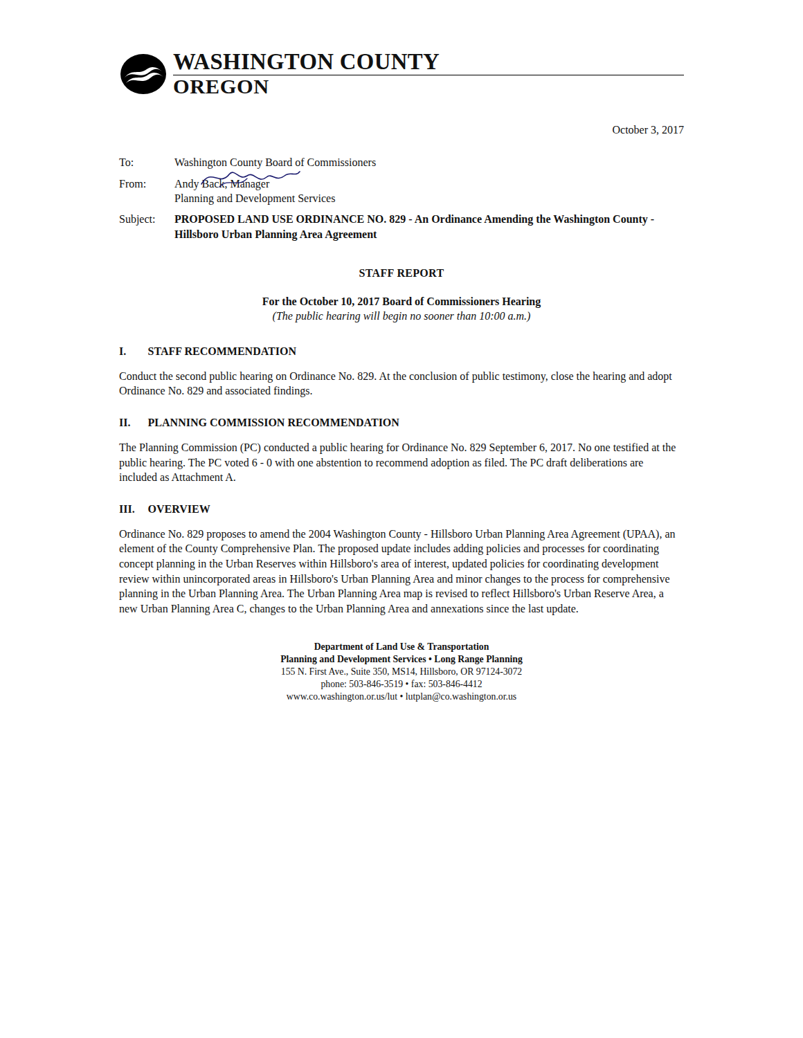WASHINGTON COUNTY
OREGON
October 3, 2017
| To: | Washington County Board of Commissioners |
| From: | Andy Back, Manager Planning and Development Services |
| Subject: | PROPOSED LAND USE ORDINANCE NO. 829 - An Ordinance Amending the Washington County - Hillsboro Urban Planning Area Agreement |
STAFF REPORT
For the October 10, 2017 Board of Commissioners Hearing
(The public hearing will begin no sooner than 10:00 a.m.)
I. STAFF RECOMMENDATION
Conduct the second public hearing on Ordinance No. 829. At the conclusion of public testimony, close the hearing and adopt Ordinance No. 829 and associated findings.
II. PLANNING COMMISSION RECOMMENDATION
The Planning Commission (PC) conducted a public hearing for Ordinance No. 829 September 6, 2017. No one testified at the public hearing. The PC voted 6 - 0 with one abstention to recommend adoption as filed. The PC draft deliberations are included as Attachment A.
III. OVERVIEW
Ordinance No. 829 proposes to amend the 2004 Washington County - Hillsboro Urban Planning Area Agreement (UPAA), an element of the County Comprehensive Plan. The proposed update includes adding policies and processes for coordinating concept planning in the Urban Reserves within Hillsboro's area of interest, updated policies for coordinating development review within unincorporated areas in Hillsboro's Urban Planning Area and minor changes to the process for comprehensive planning in the Urban Planning Area. The Urban Planning Area map is revised to reflect Hillsboro's Urban Reserve Area, a new Urban Planning Area C, changes to the Urban Planning Area and annexations since the last update.
Department of Land Use & Transportation
Planning and Development Services • Long Range Planning
155 N. First Ave., Suite 350, MS14, Hillsboro, OR 97124-3072
phone: 503-846-3519 • fax: 503-846-4412
www.co.washington.or.us/lut • lutplan@co.washington.or.us